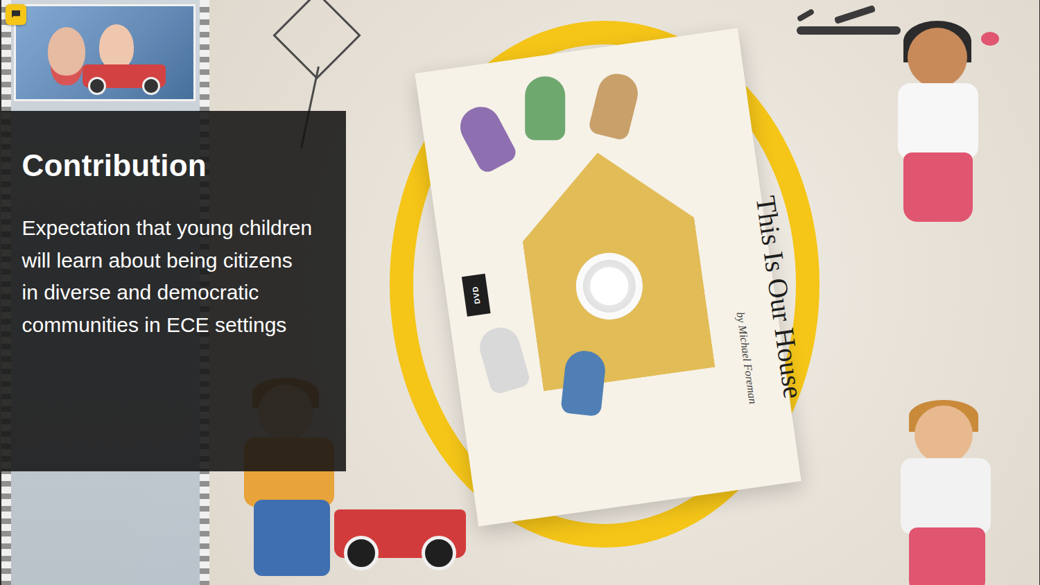DVD This Is Our House by Michael Foreman
Contribution
Expectation that young children will learn about being citizens in diverse and democratic communities in ECE settings